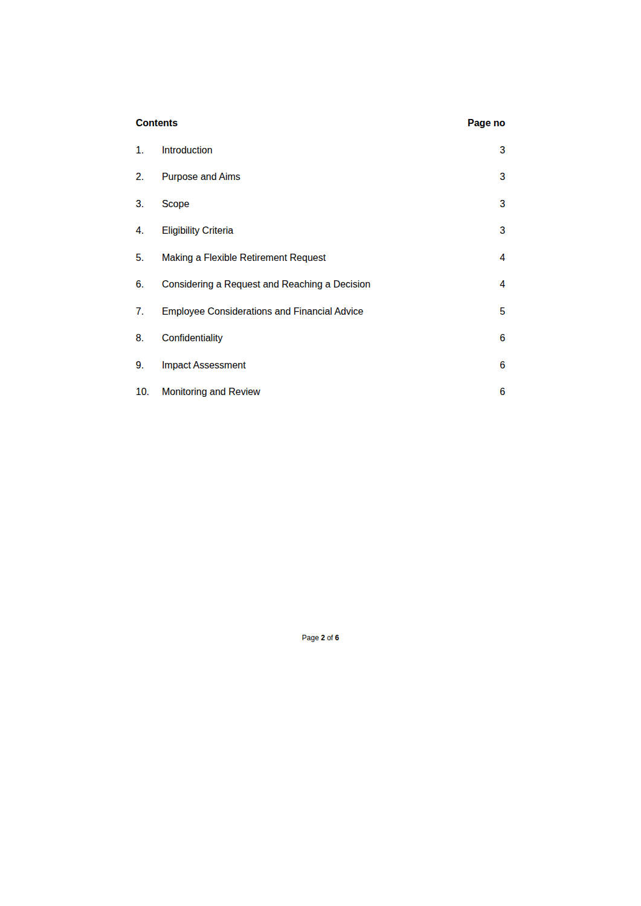| Contents | Page no |
| --- | --- |
| 1. | Introduction | 3 |
| 2. | Purpose and Aims | 3 |
| 3. | Scope | 3 |
| 4. | Eligibility Criteria | 3 |
| 5. | Making a Flexible Retirement Request | 4 |
| 6. | Considering a Request and Reaching a Decision | 4 |
| 7. | Employee Considerations and Financial Advice | 5 |
| 8. | Confidentiality | 6 |
| 9. | Impact Assessment | 6 |
| 10. | Monitoring and Review | 6 |
Page 2 of 6